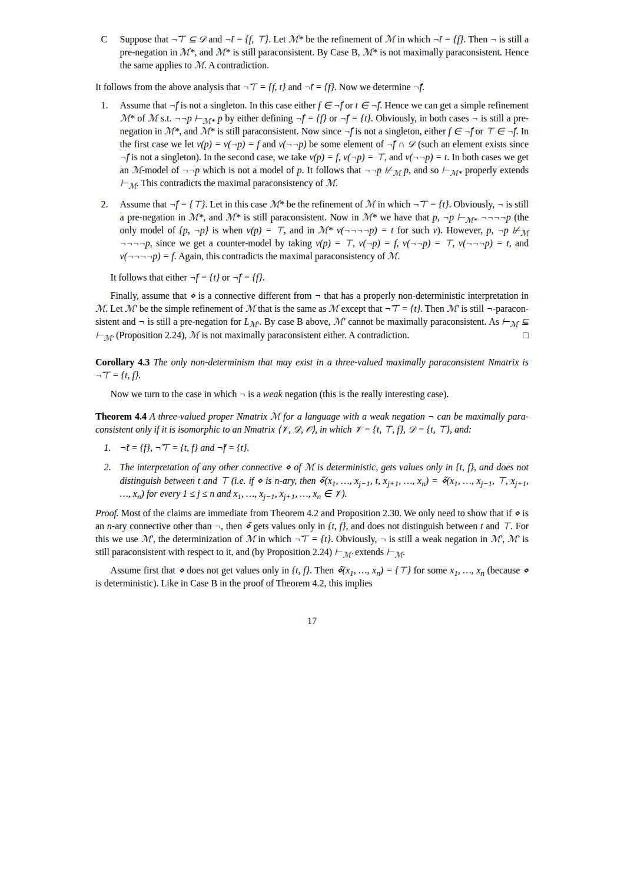C
Suppose that ¬̃⊤ ⊆ 𝒟 and ¬̃t = {f, ⊤}. Let ℳ* be the refinement of ℳ in which ¬̃t = {f}. Then ¬ is still a pre-negation in ℳ*, and ℳ* is still paraconsistent. By Case B, ℳ* is not maximally paraconsistent. Hence the same applies to ℳ. A contradiction.
It follows from the above analysis that ¬̃⊤ = {f, t} and ¬̃t = {f}. Now we determine ¬̃f.
1. Assume that ¬̃f is not a singleton. In this case either f ∈ ¬̃f or t ∈ ¬̃f. Hence we can get a simple refinement ℳ* of ℳ s.t. ¬¬p ⊢ℳ* p by either defining ¬̃f = {f} or ¬̃f = {t}. Obviously, in both cases ¬ is still a pre-negation in ℳ*, and ℳ* is still paraconsistent. Now since ¬̃f is not a singleton, either f ∈ ¬̃f or ⊤ ∈ ¬̃f. In the first case we let ν(p) = ν(¬p) = f and ν(¬¬p) be some element of ¬̃f ∩ 𝒟 (such an element exists since ¬̃f is not a singleton). In the second case, we take ν(p) = f, ν(¬p) = ⊤, and ν(¬¬p) = t. In both cases we get an ℳ-model of ¬¬p which is not a model of p. It follows that ¬¬p ⊬ℳ p, and so ⊢ℳ* properly extends ⊢ℳ. This contradicts the maximal paraconsistency of ℳ.
2. Assume that ¬̃f = {⊤}. Let in this case ℳ* be the refinement of ℳ in which ¬̃⊤ = {t}. Obviously, ¬ is still a pre-negation in ℳ*, and ℳ* is still paraconsistent. Now in ℳ* we have that p, ¬p ⊢ℳ* ¬¬¬¬p (the only model of {p, ¬p} is when ν(p) = ⊤, and in ℳ* ν(¬¬¬¬p) = t for such ν). However, p, ¬p ⊬ℳ ¬¬¬¬p, since we get a counter-model by taking ν(p) = ⊤, ν(¬p) = f, ν(¬¬p) = ⊤, ν(¬¬¬p) = t, and ν(¬¬¬¬p) = f. Again, this contradicts the maximal paraconsistency of ℳ.
It follows that either ¬̃f = {t} or ¬̃f = {f}.
Finally, assume that ⋄ is a connective different from ¬ that has a properly non-deterministic interpretation in ℳ. Let ℳ′ be the simple refinement of ℳ that is the same as ℳ except that ¬̃⊤ = {t}. Then ℳ′ is still ¬-paraconsistent and ¬ is still a pre-negation for Lℳ′. By case B above, ℳ′ cannot be maximally paraconsistent. As ⊢ℳ ⊆ ⊢ℳ′ (Proposition 2.24), ℳ is not maximally paraconsistent either. A contradiction. □
Corollary 4.3 The only non-determinism that may exist in a three-valued maximally paraconsistent Nmatrix is ¬̃⊤ = {t, f}.
Now we turn to the case in which ¬ is a weak negation (this is the really interesting case).
Theorem 4.4 A three-valued proper Nmatrix ℳ for a language with a weak negation ¬ can be maximally paraconsistent only if it is isomorphic to an Nmatrix ⟨𝒱, 𝒟, 𝒪⟩, in which 𝒱 = {t, ⊤, f}, 𝒟 = {t, ⊤}, and:
1. ¬̃t = {f}, ¬̃⊤ = {t, f} and ¬̃f = {t}.
2. The interpretation of any other connective ⋄ of ℳ is deterministic, gets values only in {t, f}, and does not distinguish between t and ⊤ (i.e. if ⋄ is n-ary, then ⋄̃(x1, …, xj−1, t, xj+1, …, xn) = ⋄̃(x1, …, xj−1, ⊤, xj+1, …, xn) for every 1 ≤ j ≤ n and x1, …, xj−1, xj+1, …, xn ∈ 𝒱).
Proof. Most of the claims are immediate from Theorem 4.2 and Proposition 2.30. We only need to show that if ⋄ is an n-ary connective other than ¬, then ⋄̃ gets values only in {t, f}, and does not distinguish between t and ⊤. For this we use ℳ′, the determinization of ℳ in which ¬̃⊤ = {t}. Obviously, ¬ is still a weak negation in ℳ′, ℳ′ is still paraconsistent with respect to it, and (by Proposition 2.24) ⊢ℳ′ extends ⊢ℳ.
Assume first that ⋄ does not get values only in {t, f}. Then ⋄̃(x1, …, xn) = {⊤} for some x1, …, xn (because ⋄ is deterministic). Like in Case B in the proof of Theorem 4.2, this implies
17